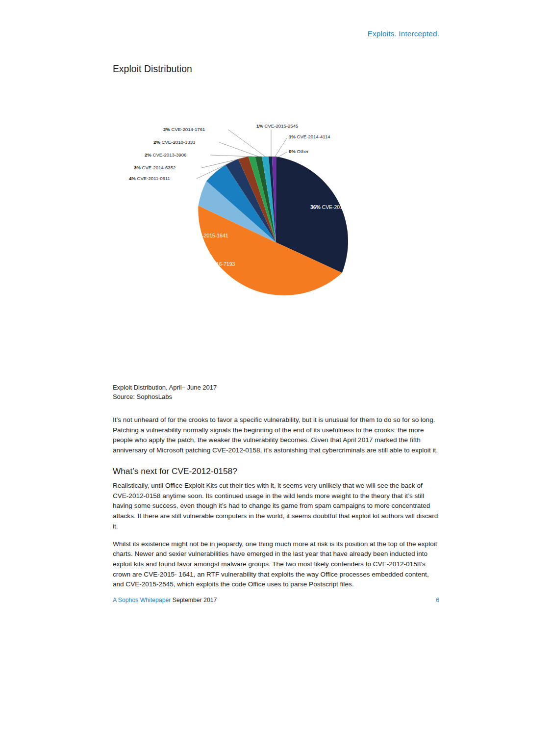Exploits. Intercepted.
Exploit Distribution
Exploit Distribution, April–June 2017 36% CVE-2017-0199 32% CVE-2012-0158 10% CVE-2016-7193 7% CVE-2015-1641 4% CVE-2011-0611 3% CVE-2014-6352 2% CVE-2013-3906 2% CVE-2010-3333 2% CVE-2014-1761 1% CVE-2015-2545 1% CVE-2014-4114 0% Other
Exploit Distribution, April– June 2017
Source: SophosLabs
It’s not unheard of for the crooks to favor a specific vulnerability, but it is unusual for them to do so for so long. Patching a vulnerability normally signals the beginning of the end of its usefulness to the crooks: the more people who apply the patch, the weaker the vulnerability becomes. Given that April 2017 marked the fifth anniversary of Microsoft patching CVE-2012-0158, it’s astonishing that cybercriminals are still able to exploit it.
What’s next for CVE-2012-0158?
Realistically, until Office Exploit Kits cut their ties with it, it seems very unlikely that we will see the back of CVE-2012-0158 anytime soon. Its continued usage in the wild lends more weight to the theory that it’s still having some success, even though it’s had to change its game from spam campaigns to more concentrated attacks. If there are still vulnerable computers in the world, it seems doubtful that exploit kit authors will discard it.
Whilst its existence might not be in jeopardy, one thing much more at risk is its position at the top of the exploit charts. Newer and sexier vulnerabilities have emerged in the last year that have already been inducted into exploit kits and found favor amongst malware groups. The two most likely contenders to CVE-2012-0158’s crown are CVE-2015- 1641, an RTF vulnerability that exploits the way Office processes embedded content, and CVE-2015-2545, which exploits the code Office uses to parse Postscript files.
A Sophos Whitepaper September 2017
6